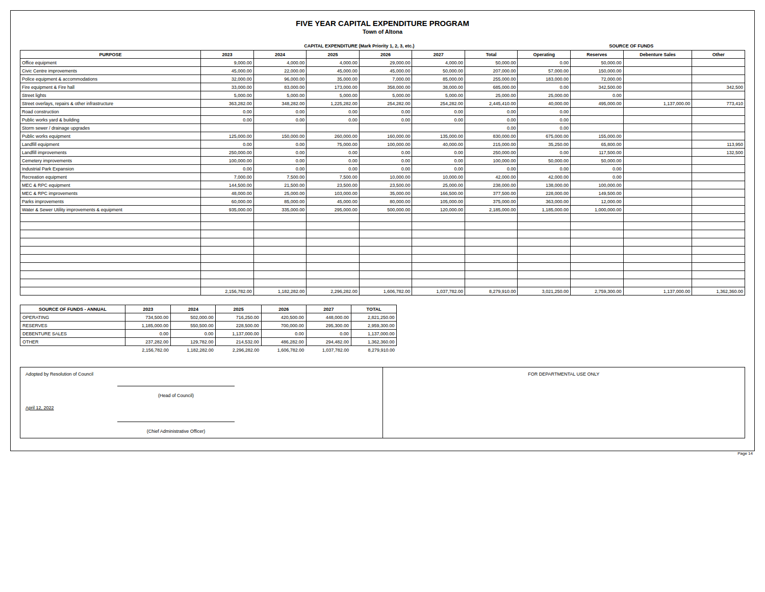FIVE YEAR CAPITAL EXPENDITURE PROGRAM
Town of Altona
| | CAPITAL EXPENDITURE (Mark Priority 1, 2, 3, etc.) | SOURCE OF FUNDS |
| PURPOSE | 2023 | 2024 | 2025 | 2026 | 2027 | Total | Operating | Reserves | Debenture Sales | Other |
| Office equipment | 9,000.00 | 4,000.00 | 4,000.00 | 29,000.00 | 4,000.00 | 50,000.00 | 0.00 | 50,000.00 | | |
| Civic Centre improvements | 45,000.00 | 22,000.00 | 45,000.00 | 45,000.00 | 50,000.00 | 207,000.00 | 57,000.00 | 150,000.00 | | |
| Police equipment & accommodations | 32,000.00 | 96,000.00 | 35,000.00 | 7,000.00 | 85,000.00 | 255,000.00 | 183,000.00 | 72,000.00 | | |
| Fire equipment & Fire hall | 33,000.00 | 83,000.00 | 173,000.00 | 358,000.00 | 38,000.00 | 685,000.00 | 0.00 | 342,500.00 | | 342,500 |
| Street lights | 5,000.00 | 5,000.00 | 5,000.00 | 5,000.00 | 5,000.00 | 25,000.00 | 25,000.00 | 0.00 | | |
| Street overlays, repairs & other infrastructure | 363,282.00 | 348,282.00 | 1,225,282.00 | 254,282.00 | 254,282.00 | 2,445,410.00 | 40,000.00 | 495,000.00 | 1,137,000.00 | 773,410 |
| Road construction | 0.00 | 0.00 | 0.00 | 0.00 | 0.00 | 0.00 | 0.00 | | | |
| Public works yard & building | 0.00 | 0.00 | 0.00 | 0.00 | 0.00 | 0.00 | 0.00 | | | |
| Storm sewer / drainage upgrades | | | | | | 0.00 | 0.00 | | | |
| Public works equipment | 125,000.00 | 150,000.00 | 260,000.00 | 160,000.00 | 135,000.00 | 830,000.00 | 675,000.00 | 155,000.00 | | |
| Landfill equipment | 0.00 | 0.00 | 75,000.00 | 100,000.00 | 40,000.00 | 215,000.00 | 35,250.00 | 65,800.00 | | 113,950 |
| Landfill improvements | 250,000.00 | 0.00 | 0.00 | 0.00 | 0.00 | 250,000.00 | 0.00 | 117,500.00 | | 132,500 |
| Cemetery improvements | 100,000.00 | 0.00 | 0.00 | 0.00 | 0.00 | 100,000.00 | 50,000.00 | 50,000.00 | | |
| Industrial Park Expansion | 0.00 | 0.00 | 0.00 | 0.00 | 0.00 | 0.00 | 0.00 | 0.00 | | |
| Recreation equipment | 7,000.00 | 7,500.00 | 7,500.00 | 10,000.00 | 10,000.00 | 42,000.00 | 42,000.00 | 0.00 | | |
| MEC & RPC equipment | 144,500.00 | 21,500.00 | 23,500.00 | 23,500.00 | 25,000.00 | 238,000.00 | 138,000.00 | 100,000.00 | | |
| MEC & RPC improvements | 48,000.00 | 25,000.00 | 103,000.00 | 35,000.00 | 166,500.00 | 377,500.00 | 228,000.00 | 149,500.00 | | |
| Parks improvements | 60,000.00 | 85,000.00 | 45,000.00 | 80,000.00 | 105,000.00 | 375,000.00 | 363,000.00 | 12,000.00 | | |
| Water & Sewer Utility improvements & equipment | 935,000.00 | 335,000.00 | 295,000.00 | 500,000.00 | 120,000.00 | 2,185,000.00 | 1,185,000.00 | 1,000,000.00 | | |
| | 2,156,782.00 | 1,182,282.00 | 2,296,282.00 | 1,606,782.00 | 1,037,782.00 | 8,279,910.00 | 3,021,250.00 | 2,759,300.00 | 1,137,000.00 | 1,362,360.00 |
| SOURCE OF FUNDS - ANNUAL | 2023 | 2024 | 2025 | 2026 | 2027 | TOTAL |
| --- | --- | --- | --- | --- | --- | --- |
| OPERATING | 734,500.00 | 502,000.00 | 716,250.00 | 420,500.00 | 448,000.00 | 2,821,250.00 |
| RESERVES | 1,185,000.00 | 550,500.00 | 228,500.00 | 700,000.00 | 295,300.00 | 2,959,300.00 |
| DEBENTURE SALES | 0.00 | 0.00 | 1,137,000.00 | 0.00 | 0.00 | 1,137,000.00 |
| OTHER | 237,282.00 | 129,782.00 | 214,532.00 | 486,282.00 | 294,482.00 | 1,362,360.00 |
| | 2,156,782.00 | 1,182,282.00 | 2,296,282.00 | 1,606,782.00 | 1,037,782.00 | 8,279,910.00 |
Adopted by Resolution of Council
(Head of Council)
April 12, 2022
(Chief Administrative Officer)
FOR DEPARTMENTAL USE ONLY
Page 14